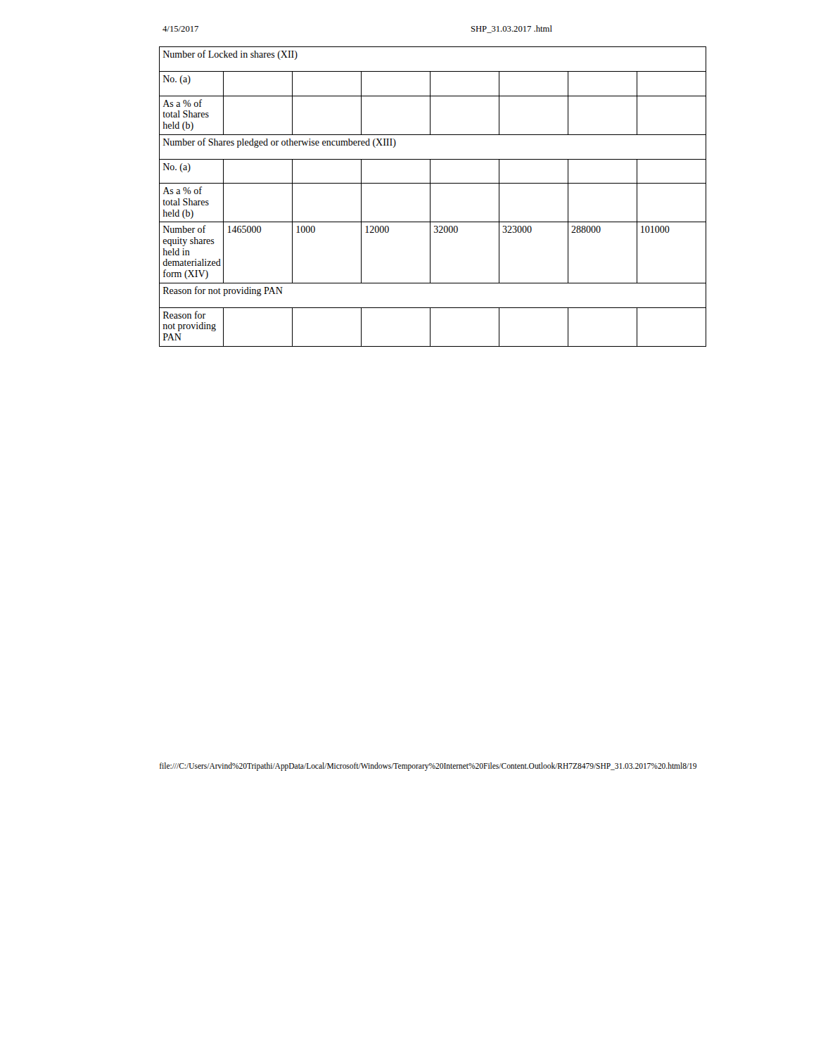4/15/2017
SHP_31.03.2017 .html
| Number of Locked in shares (XII) |
| No. (a) | | | | | | | |
| As a % of total Shares held (b) | | | | | | | |
| Number of Shares pledged or otherwise encumbered (XIII) |
| No. (a) | | | | | | | |
| As a % of total Shares held (b) | | | | | | | |
| Number of equity shares held in dematerialized form (XIV) | 1465000 | 1000 | 12000 | 32000 | 323000 | 288000 | 101000 |
| Reason for not providing PAN |
| Reason for not providing PAN | | | | | | | |
file:///C:/Users/Arvind%20Tripathi/AppData/Local/Microsoft/Windows/Temporary%20Internet%20Files/Content.Outlook/RH7Z8479/SHP_31.03.2017%20.html
8/19